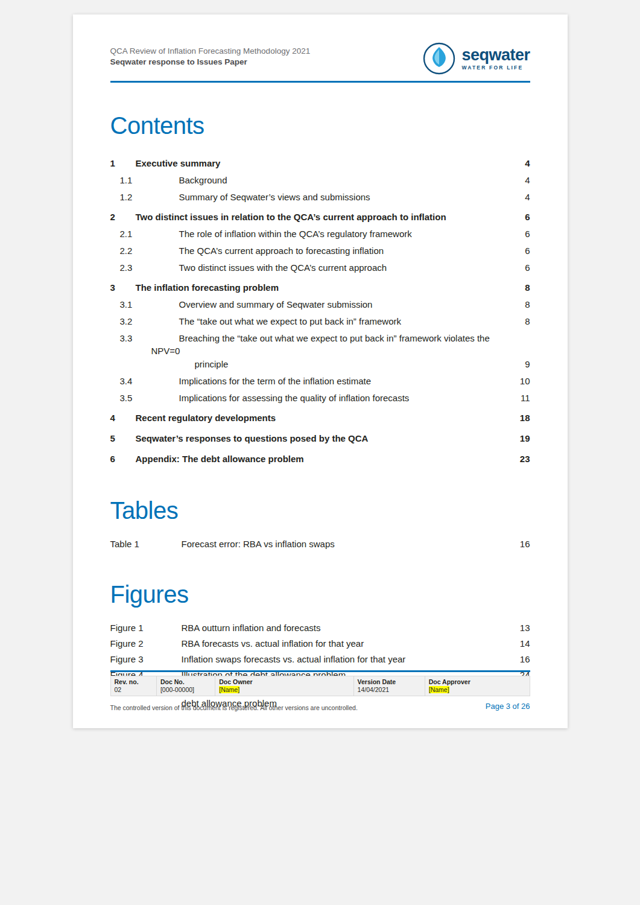QCA Review of Inflation Forecasting Methodology 2021
Seqwater response to Issues Paper
seqwater
WATER FOR LIFE
Contents
| 1 | Executive summary | 4 |
| | 1.1 Background | 4 |
| | 1.2 Summary of Seqwater’s views and submissions | 4 |
| 2 | Two distinct issues in relation to the QCA’s current approach to inflation | 6 |
| | 2.1 The role of inflation within the QCA’s regulatory framework | 6 |
| | 2.2 The QCA’s current approach to forecasting inflation | 6 |
| | 2.3 Two distinct issues with the QCA’s current approach | 6 |
| 3 | The inflation forecasting problem | 8 |
| | 3.1 Overview and summary of Seqwater submission | 8 |
| | 3.2 The “take out what we expect to put back in” framework | 8 |
| | 3.3 Breaching the “take out what we expect to put back in” framework violates the NPV=0 principle | 9 |
| | 3.4 Implications for the term of the inflation estimate | 10 |
| | 3.5 Implications for assessing the quality of inflation forecasts | 11 |
| 4 | Recent regulatory developments | 18 |
| 5 | Seqwater’s responses to questions posed by the QCA | 19 |
| 6 | Appendix: The debt allowance problem | 23 |
Tables
| Table 1 | Forecast error: RBA vs inflation swaps | 16 |
Figures
| Figure 1 | RBA outturn inflation and forecasts | 13 |
| Figure 2 | RBA forecasts vs. actual inflation for that year | 14 |
| Figure 3 | Inflation swaps forecasts vs. actual inflation for that year | 16 |
| Figure 4 | Illustration of the debt allowance problem | 24 |
| Figure 5 | Under-recovery of efficient revenues incurred by Seqwater since 2015-16 due to debt allowance problem | 25 |
| Rev. no. 02 | Doc No. [000-00000] | Doc Owner [Name] | Version Date 14/04/2021 | Doc Approver [Name] |
The controlled version of this document is registered. All other versions are uncontrolled.
Page 3 of 26